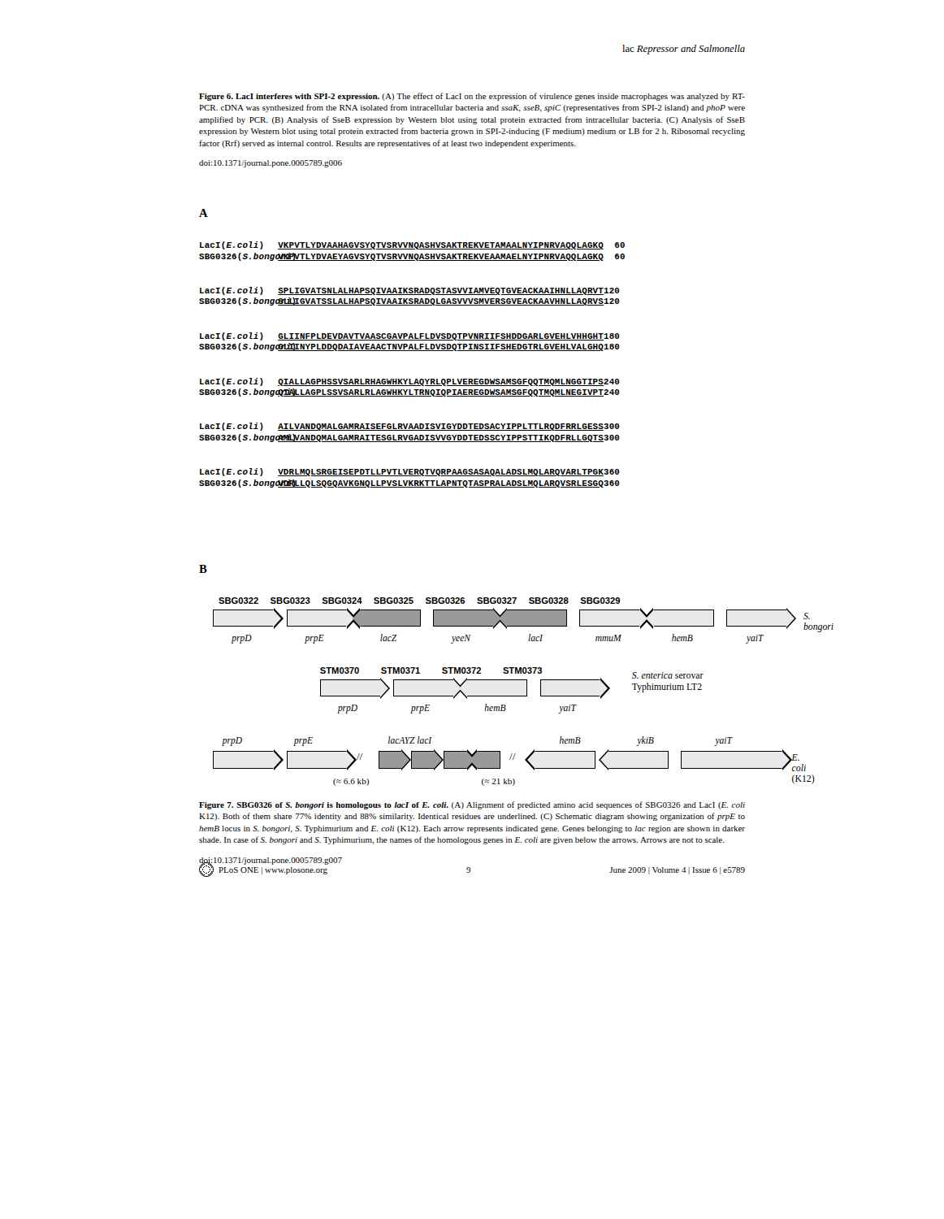lac Repressor and Salmonella
Figure 6. LacI interferes with SPI-2 expression. (A) The effect of LacI on the expression of virulence genes inside macrophages was analyzed by RT-PCR. cDNA was synthesized from the RNA isolated from intracellular bacteria and ssaK, sseB, spiC (representatives from SPI-2 island) and phoP were amplified by PCR. (B) Analysis of SseB expression by Western blot using total protein extracted from intracellular bacteria. (C) Analysis of SseB expression by Western blot using total protein extracted from bacteria grown in SPI-2-inducing (F medium) medium or LB for 2 h. Ribosomal recycling factor (Rrf) served as internal control. Results are representatives of at least two independent experiments.
doi:10.1371/journal.pone.0005789.g006
A
LacI(E.coli) VKPVTLYDVAAHAGVSYQTVSRVVNQASHVSAKTREKVETAMAALNYIPNRVAQQLAGKQ 60 SBG0326(S.bongori) VKPVTLYDVAEYAGVSYQTVSRVVNQASHVSAKTREKVEAAMAELNYIPNRVAQQLAGKQ 60
LacI(E.coli) SPLIGVATSNLALHAPSQIVAAIKSRADQSTASVVIAMVEQTGVEACKAAIHNLLAQRVT120 SBG0326(S.bongori) SLLIGVATSSLALHAPSQIVAAIKSRADQLGASVVVSMVERSGVEACKAAVHNLLAQRVS120
LacI(E.coli) GLIINFPLDEVDAVTVAASCGAVPALFLDVSDQTPVNRIIFSHDDGARLGVEHLVHHGHT180 SBG0326(S.bongori) GLIINYPLDDQDAIAVEAACTNVPALFLDVSDQTPINSIIFSHEDGTRLGVEHLVALGHQ180
LacI(E.coli) QIALLAGPHSSVSARLRHAGWHKYLAQYRLQPLVEREGDWSAMSGFQQTMQMLNGGTIPS240 SBG0326(S.bongori) QIALLAGPLSSVSARLRLAGWHKYLTRNQIQPIAEREGDWSAMSGFQQTMQMLNEGIVPT240
LacI(E.coli) AILVANDQMALGAMRAISEFGLRVAADISVIGYDDTEDSACYIPPLTTLRQDFRRLGESS300 SBG0326(S.bongori) AMLVANDQMALGAMRAITESGLRVGADISVVGYDDTEDSSCYIPPSTTIKQDFRLLGQTS300
LacI(E.coli) VDRLMQLSRGEISEPDTLLPVTLVERQTVQRPAAGSASAQALADSLMQLARQVARLTPGK360 SBG0326(S.bongori) VDRLLQLSQGQAVKGNQLLPVSLVKRKTTLAPNTQTASPRALADSLMQLARQVSRLESGQ360
B
SBG0322 SBG0323 SBG0324 SBG0325 SBG0326 SBG0327 SBG0328 SBG0329
S. bongori
prpD prpE lacZ yeeN lacI mmuM hemB yaiT
STM0370 STM0371 STM0372 STM0373
S. enterica serovar
Typhimurium LT2
prpD prpE hemB yaiT
prpD prpE lacAYZ lacI hemB ykiB yaiT
//
//
E. coli (K12)
(≈ 6.6 kb) (≈ 21 kb)
Figure 7. SBG0326 of S. bongori is homologous to lacI of E. coli. (A) Alignment of predicted amino acid sequences of SBG0326 and LacI (E. coli K12). Both of them share 77% identity and 88% similarity. Identical residues are underlined. (C) Schematic diagram showing organization of prpE to hemB locus in S. bongori, S. Typhimurium and E. coli (K12). Each arrow represents indicated gene. Genes belonging to lac region are shown in darker shade. In case of S. bongori and S. Typhimurium, the names of the homologous genes in E. coli are given below the arrows. Arrows are not to scale.
doi:10.1371/journal.pone.0005789.g007
PLoS ONE | www.plosone.org
9
June 2009 | Volume 4 | Issue 6 | e5789